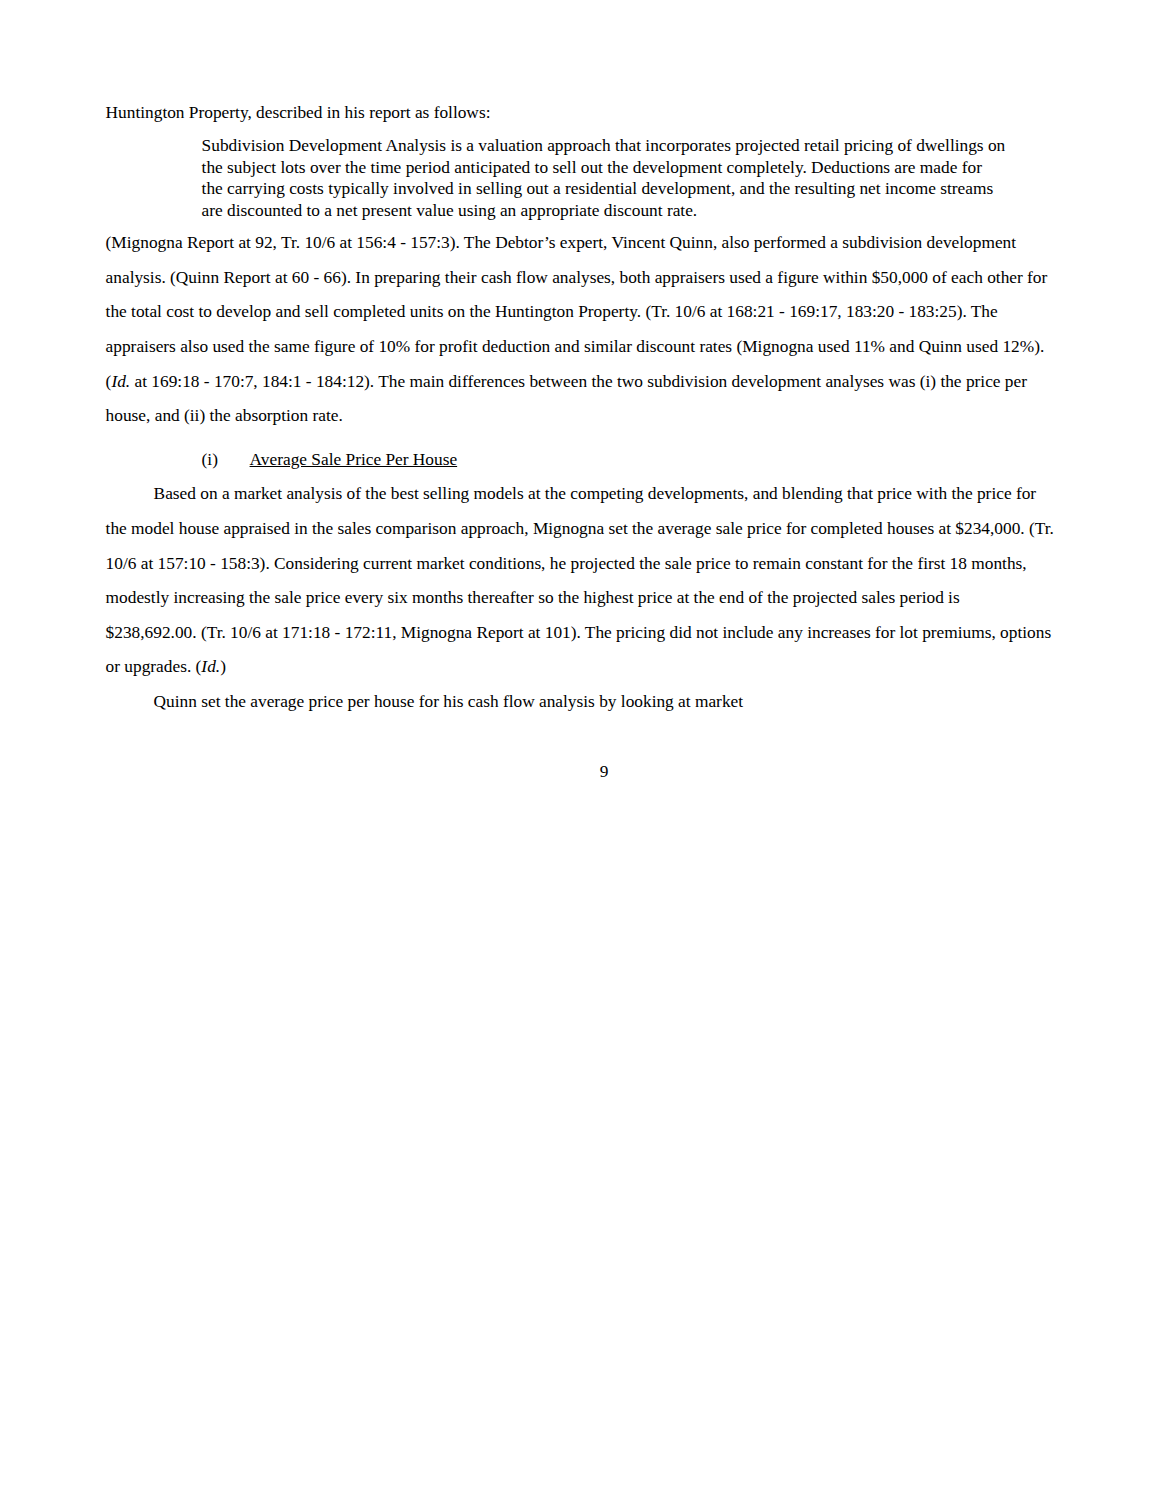Huntington Property, described in his report as follows:
Subdivision Development Analysis is a valuation approach that incorporates projected retail pricing of dwellings on the subject lots over the time period anticipated to sell out the development completely. Deductions are made for the carrying costs typically involved in selling out a residential development, and the resulting net income streams are discounted to a net present value using an appropriate discount rate.
(Mignogna Report at 92, Tr. 10/6 at 156:4 - 157:3). The Debtor’s expert, Vincent Quinn, also performed a subdivision development analysis. (Quinn Report at 60 - 66). In preparing their cash flow analyses, both appraisers used a figure within $50,000 of each other for the total cost to develop and sell completed units on the Huntington Property. (Tr. 10/6 at 168:21 - 169:17, 183:20 - 183:25). The appraisers also used the same figure of 10% for profit deduction and similar discount rates (Mignogna used 11% and Quinn used 12%). (Id. at 169:18 - 170:7, 184:1 - 184:12). The main differences between the two subdivision development analyses was (i) the price per house, and (ii) the absorption rate.
(i) Average Sale Price Per House
Based on a market analysis of the best selling models at the competing developments, and blending that price with the price for the model house appraised in the sales comparison approach, Mignogna set the average sale price for completed houses at $234,000. (Tr. 10/6 at 157:10 - 158:3). Considering current market conditions, he projected the sale price to remain constant for the first 18 months, modestly increasing the sale price every six months thereafter so the highest price at the end of the projected sales period is $238,692.00. (Tr. 10/6 at 171:18 - 172:11, Mignogna Report at 101). The pricing did not include any increases for lot premiums, options or upgrades. (Id.)
Quinn set the average price per house for his cash flow analysis by looking at market
9